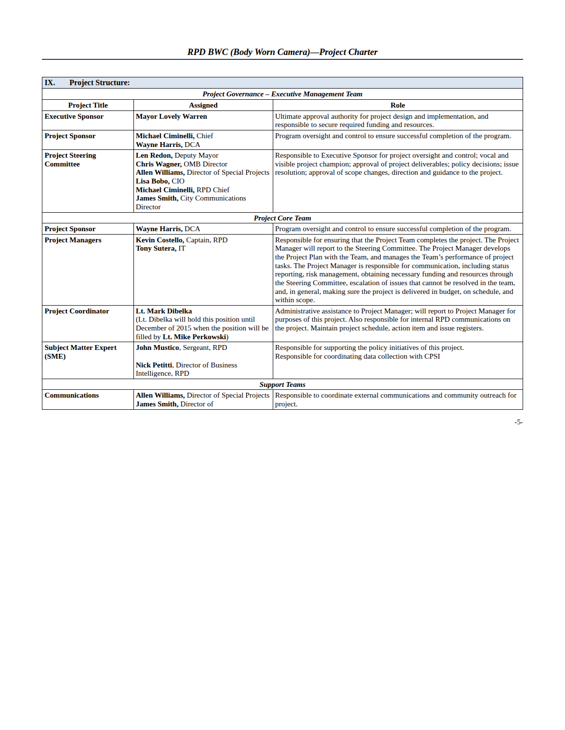RPD BWC (Body Worn Camera)—Project Charter
| IX. Project Structure: |
| Project Governance – Executive Management Team |
| Project Title | Assigned | Role |
| Executive Sponsor | Mayor Lovely Warren | Ultimate approval authority for project design and implementation, and responsible to secure required funding and resources. |
| Project Sponsor | Michael Ciminelli, Chief Wayne Harris, DCA | Program oversight and control to ensure successful completion of the program. |
| Project Steering Committee | Len Redon, Deputy Mayor Chris Wagner, OMB Director Allen Williams, Director of Special Projects Lisa Bobo, CIO Michael Ciminelli, RPD Chief James Smith, City Communications Director | Responsible to Executive Sponsor for project oversight and control; vocal and visible project champion; approval of project deliverables; policy decisions; issue resolution; approval of scope changes, direction and guidance to the project. |
| Project Core Team |
| Project Sponsor | Wayne Harris, DCA | Program oversight and control to ensure successful completion of the program. |
| Project Managers | Kevin Costello, Captain, RPD Tony Sutera, IT | Responsible for ensuring that the Project Team completes the project. The Project Manager will report to the Steering Committee. The Project Manager develops the Project Plan with the Team, and manages the Team’s performance of project tasks. The Project Manager is responsible for communication, including status reporting, risk management, obtaining necessary funding and resources through the Steering Committee, escalation of issues that cannot be resolved in the team, and, in general, making sure the project is delivered in budget, on schedule, and within scope. |
| Project Coordinator | Lt. Mark Dibelka (Lt. Dibelka will hold this position until December of 2015 when the position will be filled by Lt. Mike Perkowski ) | Administrative assistance to Project Manager; will report to Project Manager for purposes of this project. Also responsible for internal RPD communications on the project. Maintain project schedule, action item and issue registers. |
| Subject Matter Expert (SME) | John Mustico , Sergeant, RPD Nick Petitti , Director of Business Intelligence, RPD | Responsible for supporting the policy initiatives of this project. Responsible for coordinating data collection with CPSI |
| Support Teams |
| Communications | Allen Williams, Director of Special Projects James Smith, Director of | Responsible to coordinate external communications and community outreach for project. |
-5-